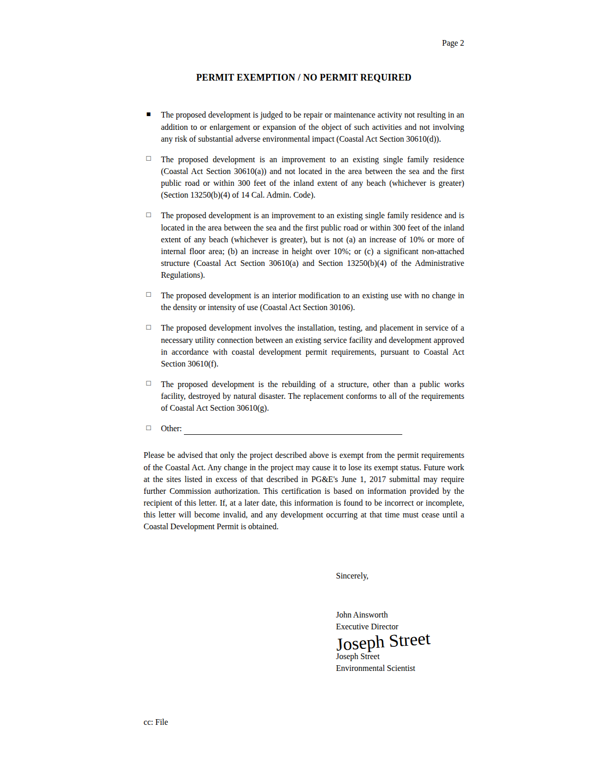Page 2
PERMIT EXEMPTION / NO PERMIT REQUIRED
The proposed development is judged to be repair or maintenance activity not resulting in an addition to or enlargement or expansion of the object of such activities and not involving any risk of substantial adverse environmental impact (Coastal Act Section 30610(d)).
The proposed development is an improvement to an existing single family residence (Coastal Act Section 30610(a)) and not located in the area between the sea and the first public road or within 300 feet of the inland extent of any beach (whichever is greater) (Section 13250(b)(4) of 14 Cal. Admin. Code).
The proposed development is an improvement to an existing single family residence and is located in the area between the sea and the first public road or within 300 feet of the inland extent of any beach (whichever is greater), but is not (a) an increase of 10% or more of internal floor area; (b) an increase in height over 10%; or (c) a significant non-attached structure (Coastal Act Section 30610(a) and Section 13250(b)(4) of the Administrative Regulations).
The proposed development is an interior modification to an existing use with no change in the density or intensity of use (Coastal Act Section 30106).
The proposed development involves the installation, testing, and placement in service of a necessary utility connection between an existing service facility and development approved in accordance with coastal development permit requirements, pursuant to Coastal Act Section 30610(f).
The proposed development is the rebuilding of a structure, other than a public works facility, destroyed by natural disaster. The replacement conforms to all of the requirements of Coastal Act Section 30610(g).
Other:
Please be advised that only the project described above is exempt from the permit requirements of the Coastal Act. Any change in the project may cause it to lose its exempt status. Future work at the sites listed in excess of that described in PG&E's June 1, 2017 submittal may require further Commission authorization. This certification is based on information provided by the recipient of this letter. If, at a later date, this information is found to be incorrect or incomplete, this letter will become invalid, and any development occurring at that time must cease until a Coastal Development Permit is obtained.
Sincerely,
John Ainsworth
Executive Director
Joseph Street
Joseph Street
Environmental Scientist
cc: File